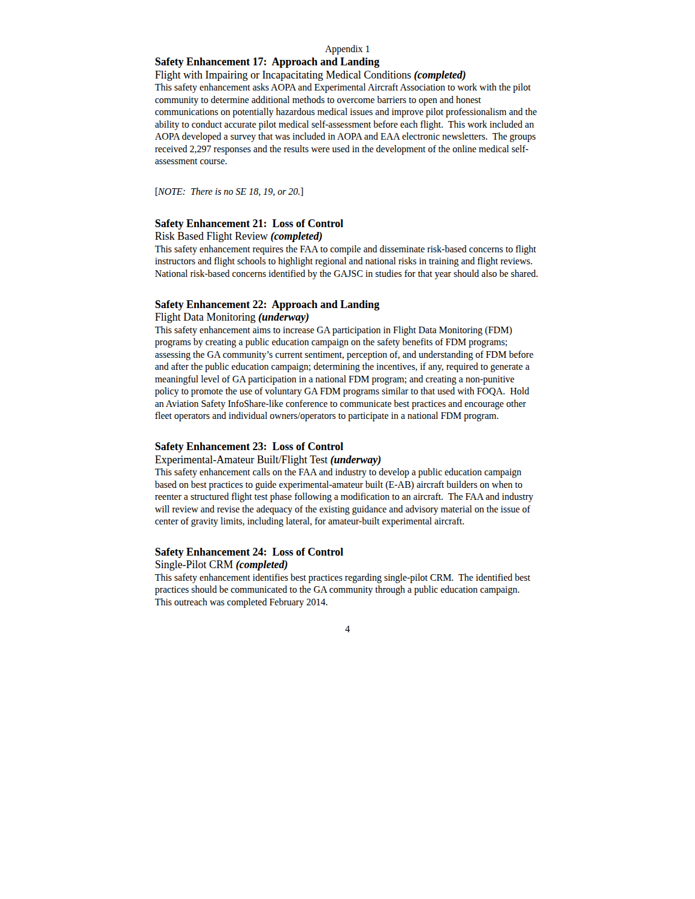Appendix 1
Safety Enhancement 17: Approach and Landing
Flight with Impairing or Incapacitating Medical Conditions (completed)
This safety enhancement asks AOPA and Experimental Aircraft Association to work with the pilot community to determine additional methods to overcome barriers to open and honest communications on potentially hazardous medical issues and improve pilot professionalism and the ability to conduct accurate pilot medical self-assessment before each flight. This work included an AOPA developed a survey that was included in AOPA and EAA electronic newsletters. The groups received 2,297 responses and the results were used in the development of the online medical self-assessment course.
[NOTE: There is no SE 18, 19, or 20.]
Safety Enhancement 21: Loss of Control
Risk Based Flight Review (completed)
This safety enhancement requires the FAA to compile and disseminate risk-based concerns to flight instructors and flight schools to highlight regional and national risks in training and flight reviews. National risk-based concerns identified by the GAJSC in studies for that year should also be shared.
Safety Enhancement 22: Approach and Landing
Flight Data Monitoring (underway)
This safety enhancement aims to increase GA participation in Flight Data Monitoring (FDM) programs by creating a public education campaign on the safety benefits of FDM programs; assessing the GA community’s current sentiment, perception of, and understanding of FDM before and after the public education campaign; determining the incentives, if any, required to generate a meaningful level of GA participation in a national FDM program; and creating a non-punitive policy to promote the use of voluntary GA FDM programs similar to that used with FOQA. Hold an Aviation Safety InfoShare-like conference to communicate best practices and encourage other fleet operators and individual owners/operators to participate in a national FDM program.
Safety Enhancement 23: Loss of Control
Experimental-Amateur Built/Flight Test (underway)
This safety enhancement calls on the FAA and industry to develop a public education campaign based on best practices to guide experimental-amateur built (E-AB) aircraft builders on when to reenter a structured flight test phase following a modification to an aircraft. The FAA and industry will review and revise the adequacy of the existing guidance and advisory material on the issue of center of gravity limits, including lateral, for amateur-built experimental aircraft.
Safety Enhancement 24: Loss of Control
Single-Pilot CRM (completed)
This safety enhancement identifies best practices regarding single-pilot CRM. The identified best practices should be communicated to the GA community through a public education campaign.
This outreach was completed February 2014.
4